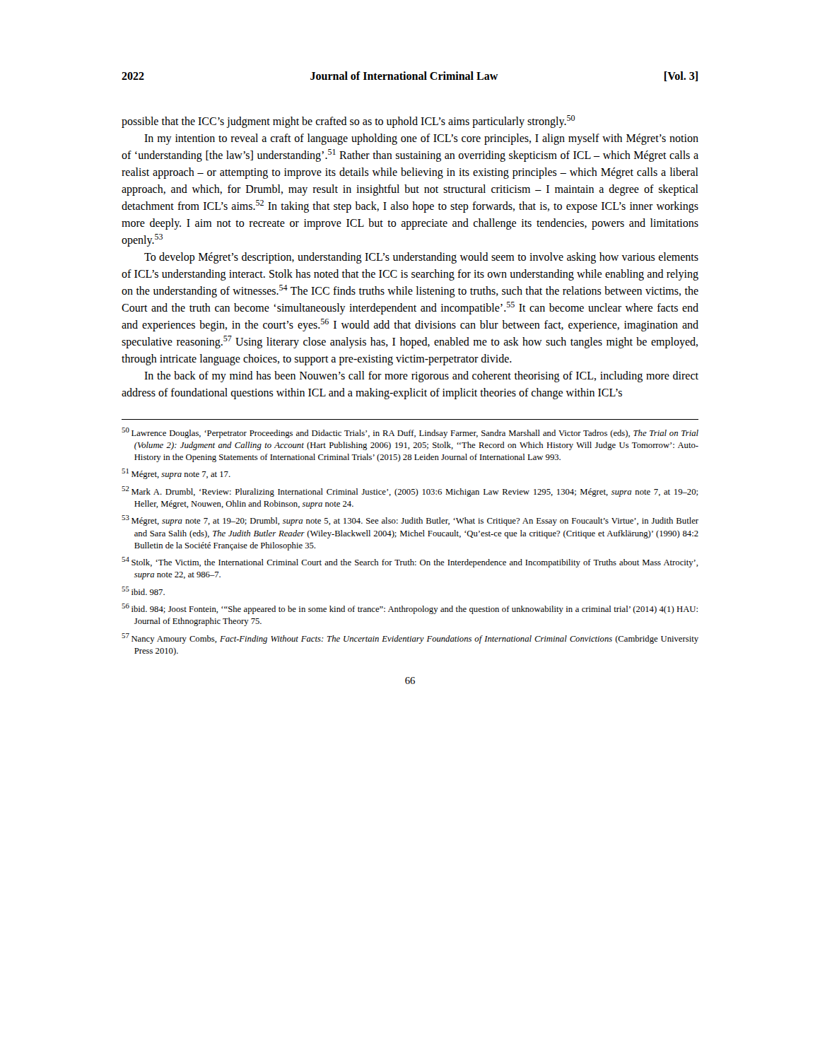2022 Journal of International Criminal Law [Vol. 3]
possible that the ICC’s judgment might be crafted so as to uphold ICL’s aims particularly strongly.50
In my intention to reveal a craft of language upholding one of ICL’s core principles, I align myself with Mégret’s notion of ‘understanding [the law’s] understanding’.51 Rather than sustaining an overriding skepticism of ICL – which Mégret calls a realist approach – or attempting to improve its details while believing in its existing principles – which Mégret calls a liberal approach, and which, for Drumbl, may result in insightful but not structural criticism – I maintain a degree of skeptical detachment from ICL’s aims.52 In taking that step back, I also hope to step forwards, that is, to expose ICL’s inner workings more deeply. I aim not to recreate or improve ICL but to appreciate and challenge its tendencies, powers and limitations openly.53
To develop Mégret’s description, understanding ICL’s understanding would seem to involve asking how various elements of ICL’s understanding interact. Stolk has noted that the ICC is searching for its own understanding while enabling and relying on the understanding of witnesses.54 The ICC finds truths while listening to truths, such that the relations between victims, the Court and the truth can become ‘simultaneously interdependent and incompatible’.55 It can become unclear where facts end and experiences begin, in the court’s eyes.56 I would add that divisions can blur between fact, experience, imagination and speculative reasoning.57 Using literary close analysis has, I hoped, enabled me to ask how such tangles might be employed, through intricate language choices, to support a pre-existing victim-perpetrator divide.
In the back of my mind has been Nouwen’s call for more rigorous and coherent theorising of ICL, including more direct address of foundational questions within ICL and a making-explicit of implicit theories of change within ICL’s
50 Lawrence Douglas, ‘Perpetrator Proceedings and Didactic Trials’, in RA Duff, Lindsay Farmer, Sandra Marshall and Victor Tadros (eds), The Trial on Trial (Volume 2): Judgment and Calling to Account (Hart Publishing 2006) 191, 205; Stolk, ‘‘The Record on Which History Will Judge Us Tomorrow’: Auto-History in the Opening Statements of International Criminal Trials’ (2015) 28 Leiden Journal of International Law 993.
51 Mégret, supra note 7, at 17.
52 Mark A. Drumbl, ‘Review: Pluralizing International Criminal Justice’, (2005) 103:6 Michigan Law Review 1295, 1304; Mégret, supra note 7, at 19–20; Heller, Mégret, Nouwen, Ohlin and Robinson, supra note 24.
53 Mégret, supra note 7, at 19–20; Drumbl, supra note 5, at 1304. See also: Judith Butler, ‘What is Critique? An Essay on Foucault’s Virtue’, in Judith Butler and Sara Salih (eds), The Judith Butler Reader (Wiley-Blackwell 2004); Michel Foucault, ‘Qu’est-ce que la critique? (Critique et Aufklärung)’ (1990) 84:2 Bulletin de la Société Française de Philosophie 35.
54 Stolk, ‘The Victim, the International Criminal Court and the Search for Truth: On the Interdependence and Incompatibility of Truths about Mass Atrocity’, supra note 22, at 986–7.
55ibid. 987.
56ibid. 984; Joost Fontein, ‘“She appeared to be in some kind of trance”: Anthropology and the question of unknowability in a criminal trial’ (2014) 4(1) HAU: Journal of Ethnographic Theory 75.
57 Nancy Amoury Combs, Fact-Finding Without Facts: The Uncertain Evidentiary Foundations of International Criminal Convictions (Cambridge University Press 2010).
66